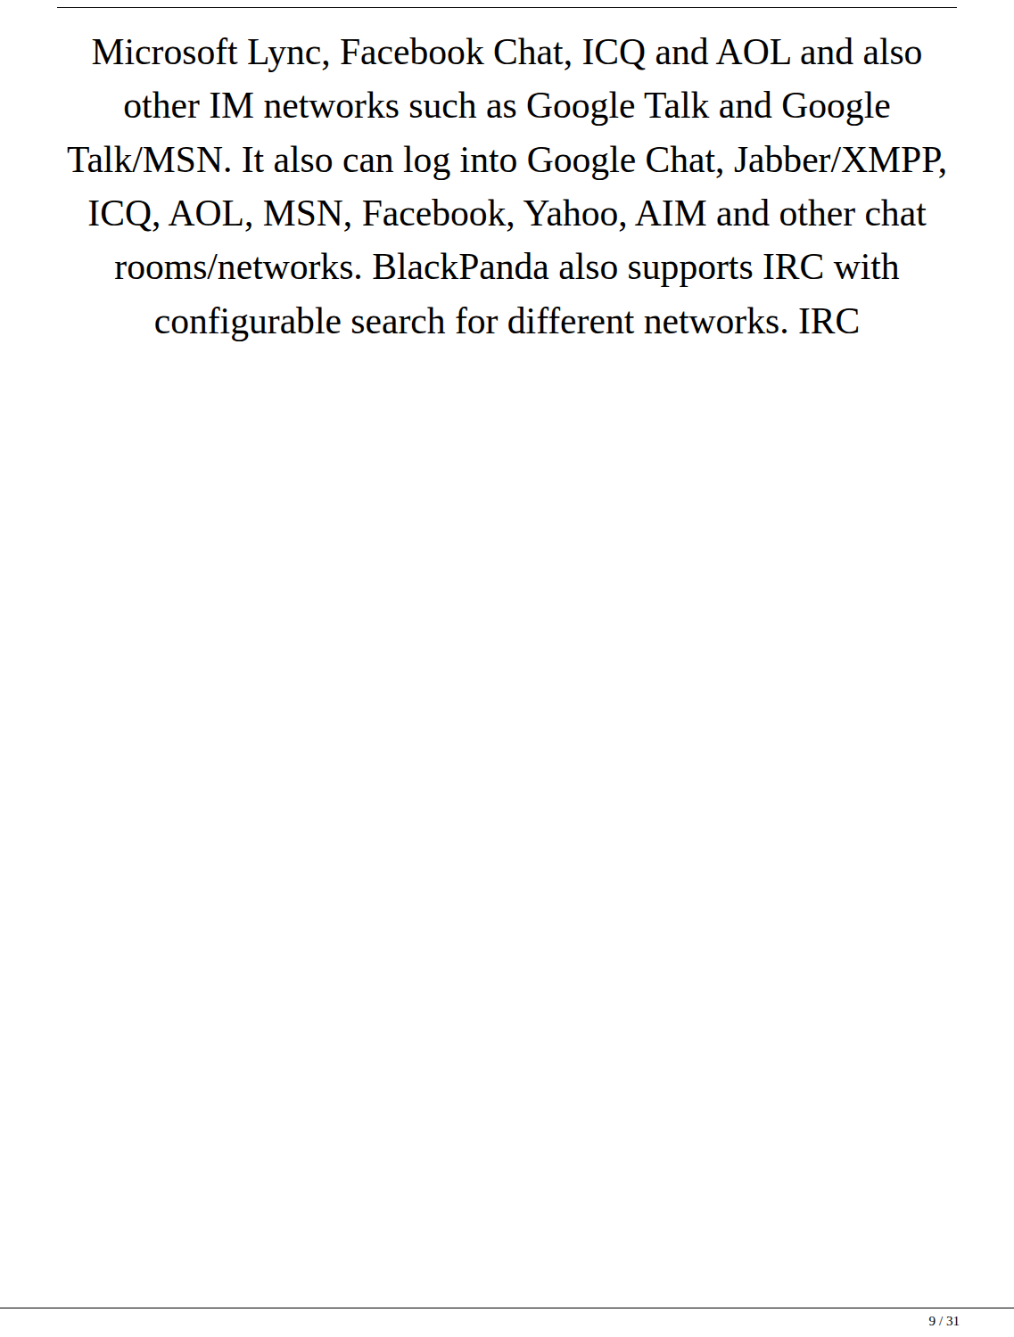Microsoft Lync, Facebook Chat, ICQ and AOL and also other IM networks such as Google Talk and Google Talk/MSN. It also can log into Google Chat, Jabber/XMPP, ICQ, AOL, MSN, Facebook, Yahoo, AIM and other chat rooms/networks. BlackPanda also supports IRC with configurable search for different networks. IRC
9 / 31